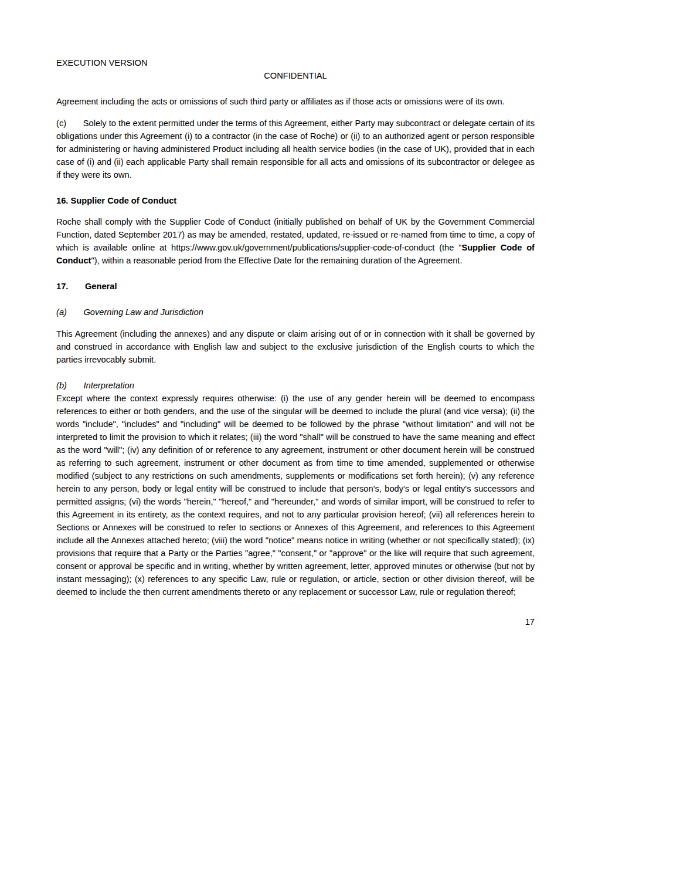EXECUTION VERSION
CONFIDENTIAL
Agreement including the acts or omissions of such third party or affiliates as if those acts or omissions were of its own.
(c) Solely to the extent permitted under the terms of this Agreement, either Party may subcontract or delegate certain of its obligations under this Agreement (i) to a contractor (in the case of Roche) or (ii) to an authorized agent or person responsible for administering or having administered Product including all health service bodies (in the case of UK), provided that in each case of (i) and (ii) each applicable Party shall remain responsible for all acts and omissions of its subcontractor or delegee as if they were its own.
16. Supplier Code of Conduct
Roche shall comply with the Supplier Code of Conduct (initially published on behalf of UK by the Government Commercial Function, dated September 2017) as may be amended, restated, updated, re-issued or re-named from time to time, a copy of which is available online at https://www.gov.uk/government/publications/supplier-code-of-conduct (the "Supplier Code of Conduct"), within a reasonable period from the Effective Date for the remaining duration of the Agreement.
17. General
(a) Governing Law and Jurisdiction
This Agreement (including the annexes) and any dispute or claim arising out of or in connection with it shall be governed by and construed in accordance with English law and subject to the exclusive jurisdiction of the English courts to which the parties irrevocably submit.
(b) Interpretation
Except where the context expressly requires otherwise: (i) the use of any gender herein will be deemed to encompass references to either or both genders, and the use of the singular will be deemed to include the plural (and vice versa); (ii) the words "include", "includes" and "including" will be deemed to be followed by the phrase "without limitation" and will not be interpreted to limit the provision to which it relates; (iii) the word "shall" will be construed to have the same meaning and effect as the word "will"; (iv) any definition of or reference to any agreement, instrument or other document herein will be construed as referring to such agreement, instrument or other document as from time to time amended, supplemented or otherwise modified (subject to any restrictions on such amendments, supplements or modifications set forth herein); (v) any reference herein to any person, body or legal entity will be construed to include that person's, body's or legal entity's successors and permitted assigns; (vi) the words "herein," "hereof," and "hereunder," and words of similar import, will be construed to refer to this Agreement in its entirety, as the context requires, and not to any particular provision hereof; (vii) all references herein to Sections or Annexes will be construed to refer to sections or Annexes of this Agreement, and references to this Agreement include all the Annexes attached hereto; (viii) the word "notice" means notice in writing (whether or not specifically stated); (ix) provisions that require that a Party or the Parties "agree," "consent," or "approve" or the like will require that such agreement, consent or approval be specific and in writing, whether by written agreement, letter, approved minutes or otherwise (but not by instant messaging); (x) references to any specific Law, rule or regulation, or article, section or other division thereof, will be deemed to include the then current amendments thereto or any replacement or successor Law, rule or regulation thereof;
17